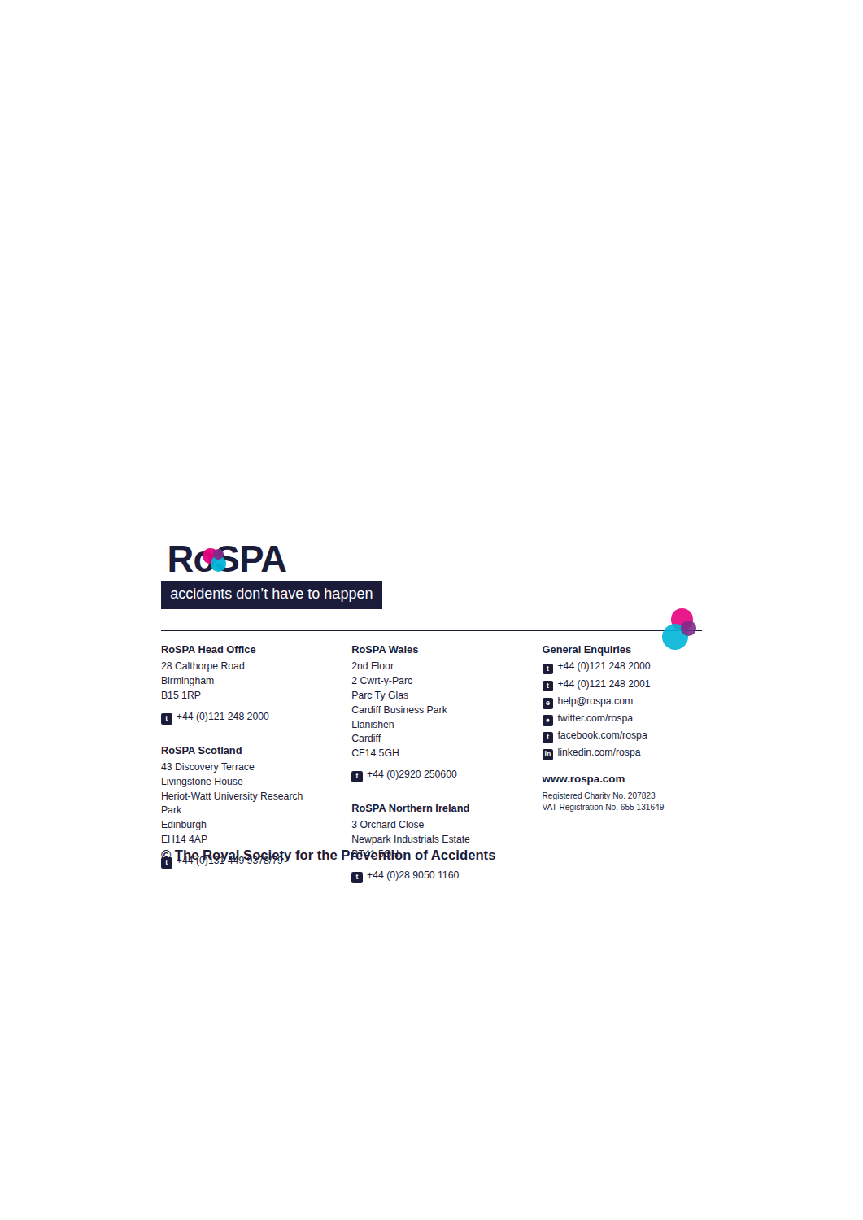Ro SPA
accidents don’t have to happen
RoSPA Head Office
28 Calthorpe Road
Birmingham
B15 1RP
t+44 (0)121 248 2000
RoSPA Scotland
43 Discovery Terrace
Livingstone House
Heriot-Watt University Research Park
Edinburgh
EH14 4AP
t+44 (0)131 449 9378/79
RoSPA Wales
2nd Floor
2 Cwrt-y-Parc
Parc Ty Glas
Cardiff Business Park
Llanishen
Cardiff
CF14 5GH
t+44 (0)2920 250600
RoSPA Northern Ireland
3 Orchard Close
Newpark Industrials Estate
BT41 5GH
t+44 (0)28 9050 1160
General Enquiries
t+44 (0)121 248 2000
t+44 (0)121 248 2001
ehelp@rospa.com
●twitter.com/rospa
ffacebook.com/rospa
inlinkedin.com/rospa
www.rospa.com
Registered Charity No. 207823
VAT Registration No. 655 131649
© The Royal Society for the Prevention of Accidents